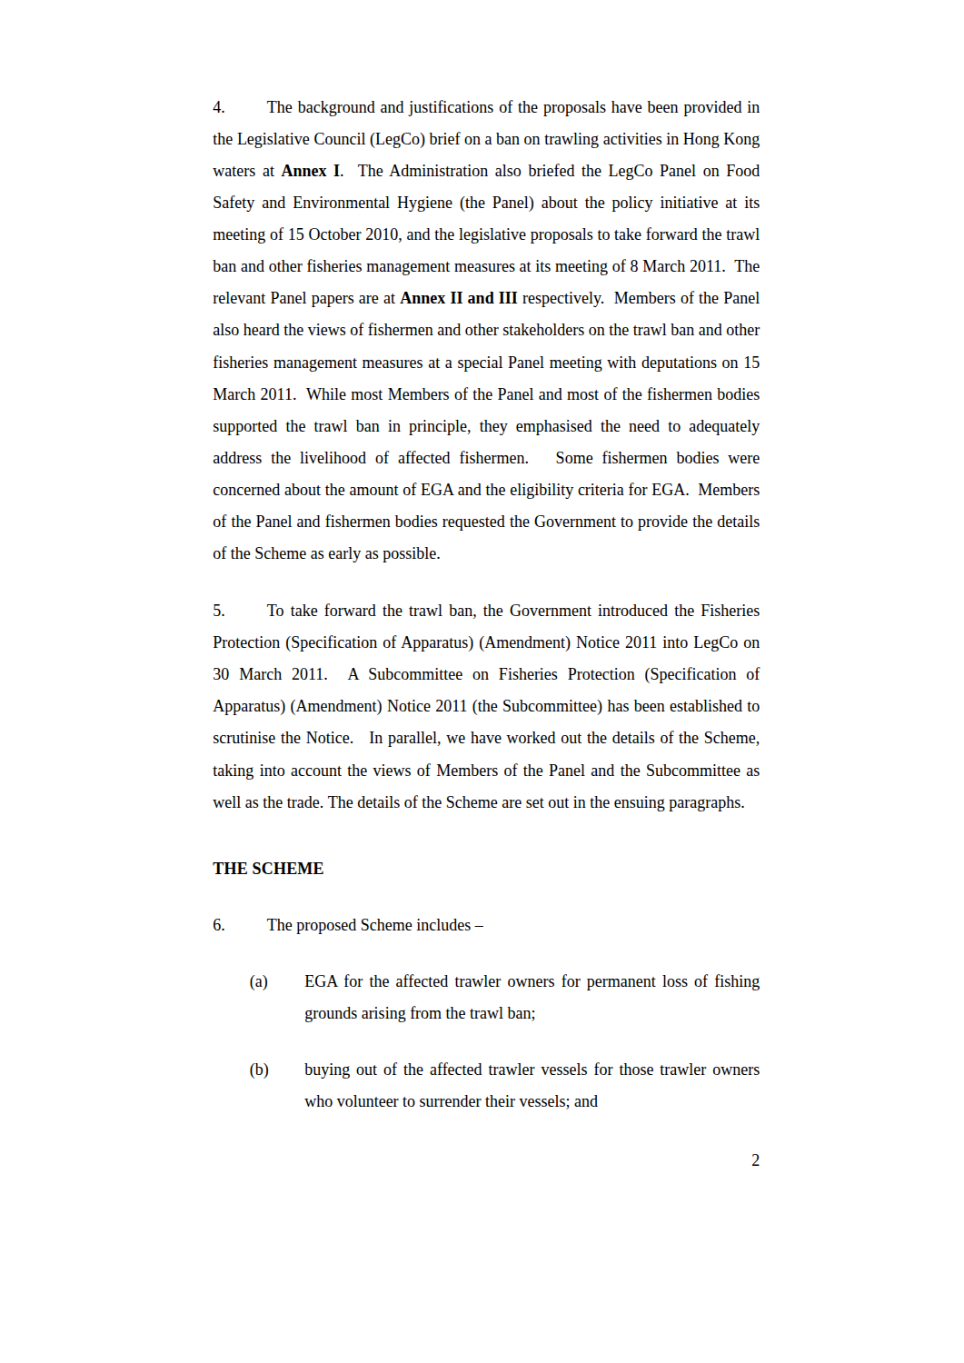4. The background and justifications of the proposals have been provided in the Legislative Council (LegCo) brief on a ban on trawling activities in Hong Kong waters at Annex I. The Administration also briefed the LegCo Panel on Food Safety and Environmental Hygiene (the Panel) about the policy initiative at its meeting of 15 October 2010, and the legislative proposals to take forward the trawl ban and other fisheries management measures at its meeting of 8 March 2011. The relevant Panel papers are at Annex II and III respectively. Members of the Panel also heard the views of fishermen and other stakeholders on the trawl ban and other fisheries management measures at a special Panel meeting with deputations on 15 March 2011. While most Members of the Panel and most of the fishermen bodies supported the trawl ban in principle, they emphasised the need to adequately address the livelihood of affected fishermen. Some fishermen bodies were concerned about the amount of EGA and the eligibility criteria for EGA. Members of the Panel and fishermen bodies requested the Government to provide the details of the Scheme as early as possible.
5. To take forward the trawl ban, the Government introduced the Fisheries Protection (Specification of Apparatus) (Amendment) Notice 2011 into LegCo on 30 March 2011. A Subcommittee on Fisheries Protection (Specification of Apparatus) (Amendment) Notice 2011 (the Subcommittee) has been established to scrutinise the Notice. In parallel, we have worked out the details of the Scheme, taking into account the views of Members of the Panel and the Subcommittee as well as the trade. The details of the Scheme are set out in the ensuing paragraphs.
The Scheme
6. The proposed Scheme includes –
(a) EGA for the affected trawler owners for permanent loss of fishing grounds arising from the trawl ban;
(b) buying out of the affected trawler vessels for those trawler owners who volunteer to surrender their vessels; and
2